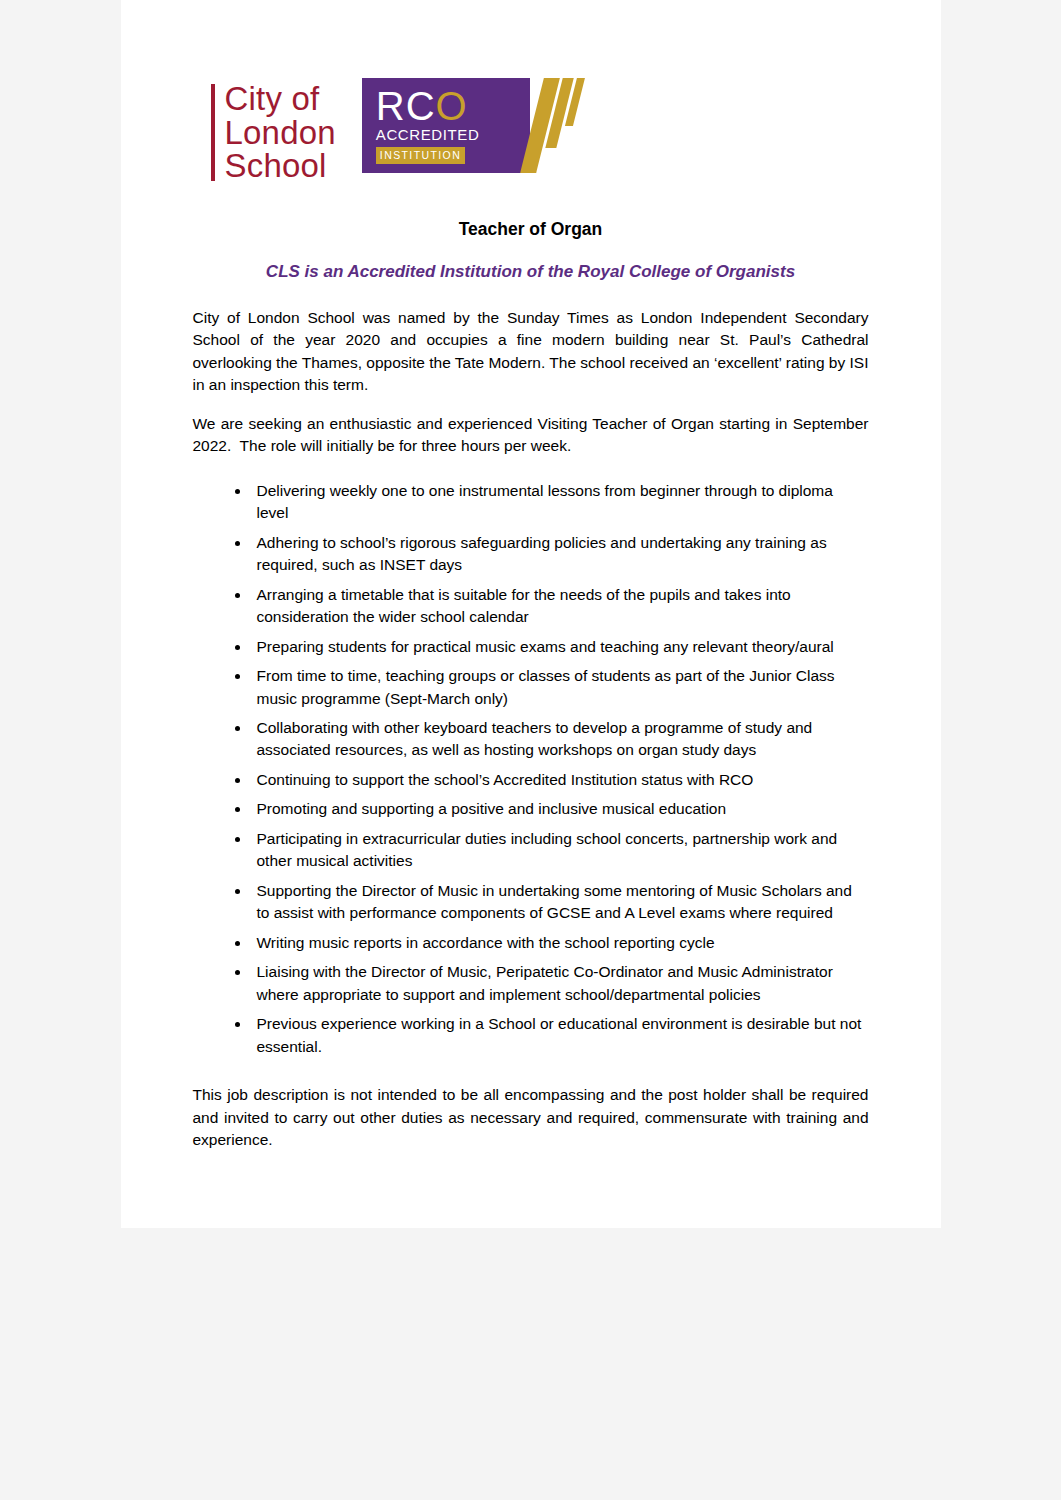City of
London
School
RCO
ACCREDITED
INSTITUTION
Teacher of Organ
CLS is an Accredited Institution of the Royal College of Organists
City of London School was named by the Sunday Times as London Independent Secondary School of the year 2020 and occupies a fine modern building near St. Paul’s Cathedral overlooking the Thames, opposite the Tate Modern. The school received an ‘excellent’ rating by ISI in an inspection this term.
We are seeking an enthusiastic and experienced Visiting Teacher of Organ starting in September 2022. The role will initially be for three hours per week.
Delivering weekly one to one instrumental lessons from beginner through to diploma level
Adhering to school’s rigorous safeguarding policies and undertaking any training as required, such as INSET days
Arranging a timetable that is suitable for the needs of the pupils and takes into consideration the wider school calendar
Preparing students for practical music exams and teaching any relevant theory/aural
From time to time, teaching groups or classes of students as part of the Junior Class music programme (Sept-March only)
Collaborating with other keyboard teachers to develop a programme of study and associated resources, as well as hosting workshops on organ study days
Continuing to support the school’s Accredited Institution status with RCO
Promoting and supporting a positive and inclusive musical education
Participating in extracurricular duties including school concerts, partnership work and other musical activities
Supporting the Director of Music in undertaking some mentoring of Music Scholars and to assist with performance components of GCSE and A Level exams where required
Writing music reports in accordance with the school reporting cycle
Liaising with the Director of Music, Peripatetic Co-Ordinator and Music Administrator where appropriate to support and implement school/departmental policies
Previous experience working in a School or educational environment is desirable but not essential.
This job description is not intended to be all encompassing and the post holder shall be required and invited to carry out other duties as necessary and required, commensurate with training and experience.